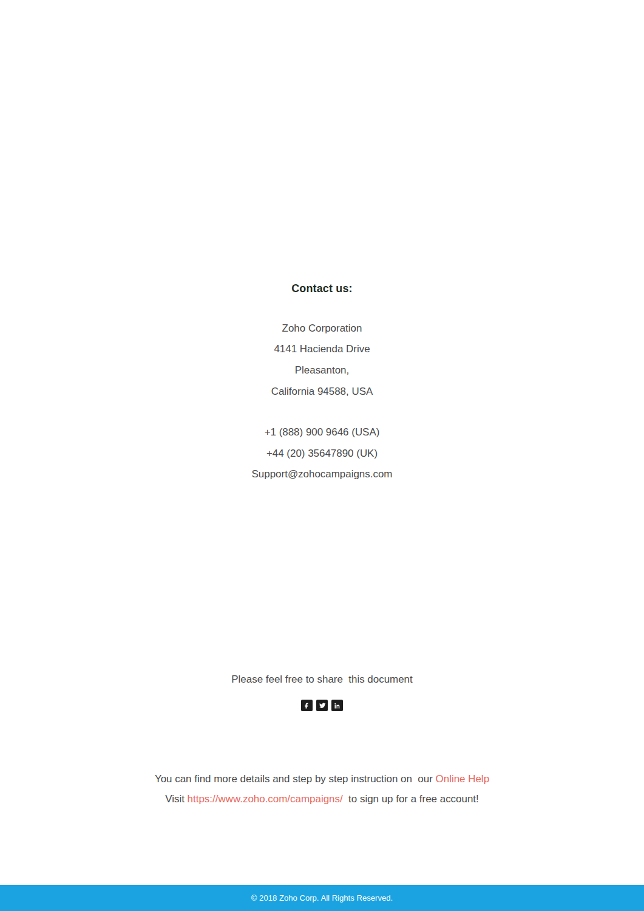Contact us:
Zoho Corporation
4141 Hacienda Drive
Pleasanton,
California 94588, USA
+1 (888) 900 9646 (USA)
+44 (20) 35647890 (UK)
Support@zohocampaigns.com
Please feel free to share this document
You can find more details and step by step instruction on our Online Help
Visit https://www.zoho.com/campaigns/ to sign up for a free account!
© 2018 Zoho Corp. All Rights Reserved.